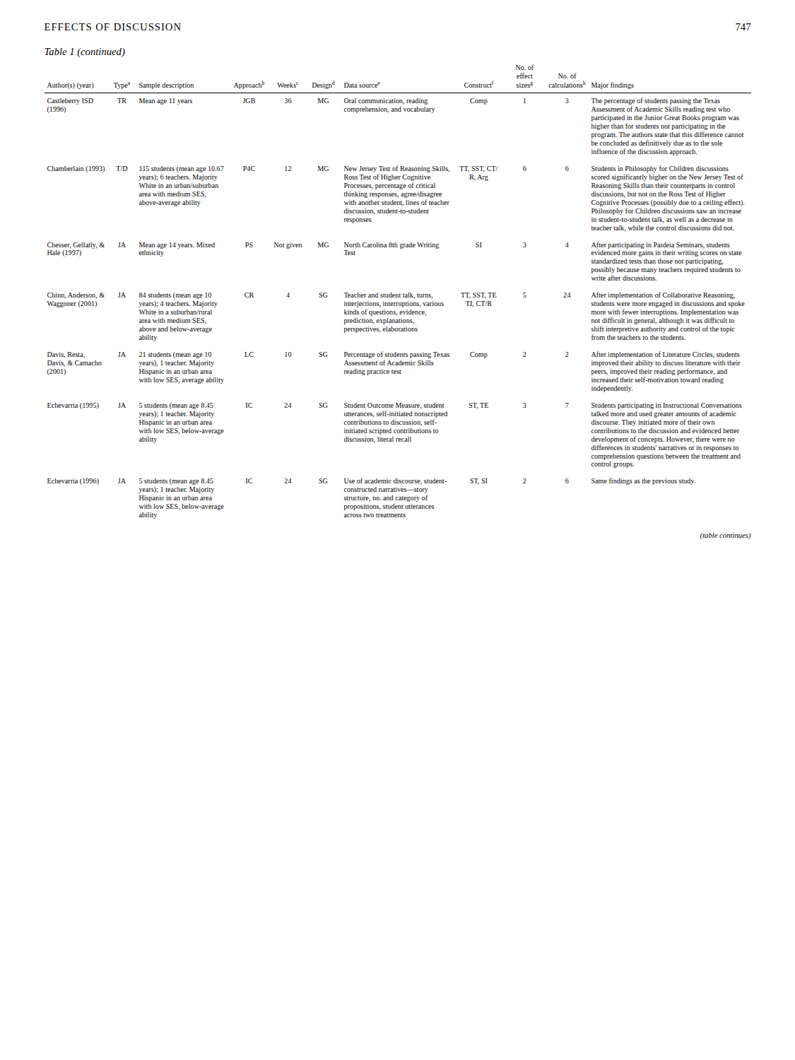EFFECTS OF DISCUSSION
747
Table 1 (continued)
| Author(s) (year) | Type a | Sample description | Approach b | Weeks c | Design d | Data source e | Construct f | No. of effect sizes g | No. of calculations h | Major findings |
| --- | --- | --- | --- | --- | --- | --- | --- | --- | --- | --- |
| Castleberry ISD (1996) | TR | Mean age 11 years | JGB | 36 | MG | Oral communication, reading comprehension, and vocabulary | Comp | 1 | 3 | The percentage of students passing the Texas Assessment of Academic Skills reading test who participated in the Junior Great Books program was higher than for students not participating in the program. The authors state that this difference cannot be concluded as definitively due as to the sole influence of the discussion approach. |
| Chamberlain (1993) | T/D | 115 students (mean age 10.67 years); 6 teachers. Majority White in an urban/suburban area with medium SES, above-average ability | P4C | 12 | MG | New Jersey Test of Reasoning Skills, Ross Test of Higher Cognitive Processes, percentage of critical thinking responses, agree/disagree with another student, lines of teacher discussion, student-to-student responses | TT, SST, CT/ R, Arg | 6 | 6 | Students in Philosophy for Children discussions scored significantly higher on the New Jersey Test of Reasoning Skills than their counterparts in control discussions, but not on the Ross Test of Higher Cognitive Processes (possibly due to a ceiling effect). Philosophy for Children discussions saw an increase in student-to-student talk, as well as a decrease in teacher talk, while the control discussions did not. |
| Chesser, Gellatly, & Hale (1997) | JA | Mean age 14 years. Mixed ethnicity | PS | Not given | MG | North Carolina 8th grade Writing Test | SI | 3 | 4 | After participating in Paideia Seminars, students evidenced more gains in their writing scores on state standardized tests than those not participating, possibly because many teachers required students to write after discussions. |
| Chinn, Anderson, & Waggoner (2001) | JA | 84 students (mean age 10 years); 4 teachers. Majority White in a suburban/rural area with medium SES, above and below-average ability | CR | 4 | SG | Teacher and student talk, turns, interjections, interruptions, various kinds of questions, evidence, prediction, explanations, perspectives, elaborations | TT, SST, TE TI, CT/R | 5 | 24 | After implementation of Collaborative Reasoning, students were more engaged in discussions and spoke more with fewer interruptions. Implementation was not difficult in general, although it was difficult to shift interpretive authority and control of the topic from the teachers to the students. |
| Davis, Resta, Davis, & Camacho (2001) | JA | 21 students (mean age 10 years), 1 teacher. Majority Hispanic in an urban area with low SES, average ability | LC | 10 | SG | Percentage of students passing Texas Assessment of Academic Skills reading practice test | Comp | 2 | 2 | After implementation of Literature Circles, students improved their ability to discuss literature with their peers, improved their reading performance, and increased their self-motivation toward reading independently. |
| Echevarria (1995) | JA | 5 students (mean age 8.45 years); 1 teacher. Majority Hispanic in an urban area with low SES, below-average ability | IC | 24 | SG | Student Outcome Measure, student utterances, self-initiated nonscripted contributions to discussion, self-initiated scripted contributions to discussion, literal recall | ST, TE | 3 | 7 | Students participating in Instructional Conversations talked more and used greater amounts of academic discourse. They initiated more of their own contributions to the discussion and evidenced better development of concepts. However, there were no differences in students' narratives or in responses to comprehension questions between the treatment and control groups. |
| Echevarria (1996) | JA | 5 students (mean age 8.45 years); 1 teacher. Majority Hispanic in an urban area with low SES, below-average ability | IC | 24 | SG | Use of academic discourse, student-constructed narratives—story structure, no. and category of propositions, student utterances across two treatments | ST, SI | 2 | 6 | Same findings as the previous study. |
(table continues)